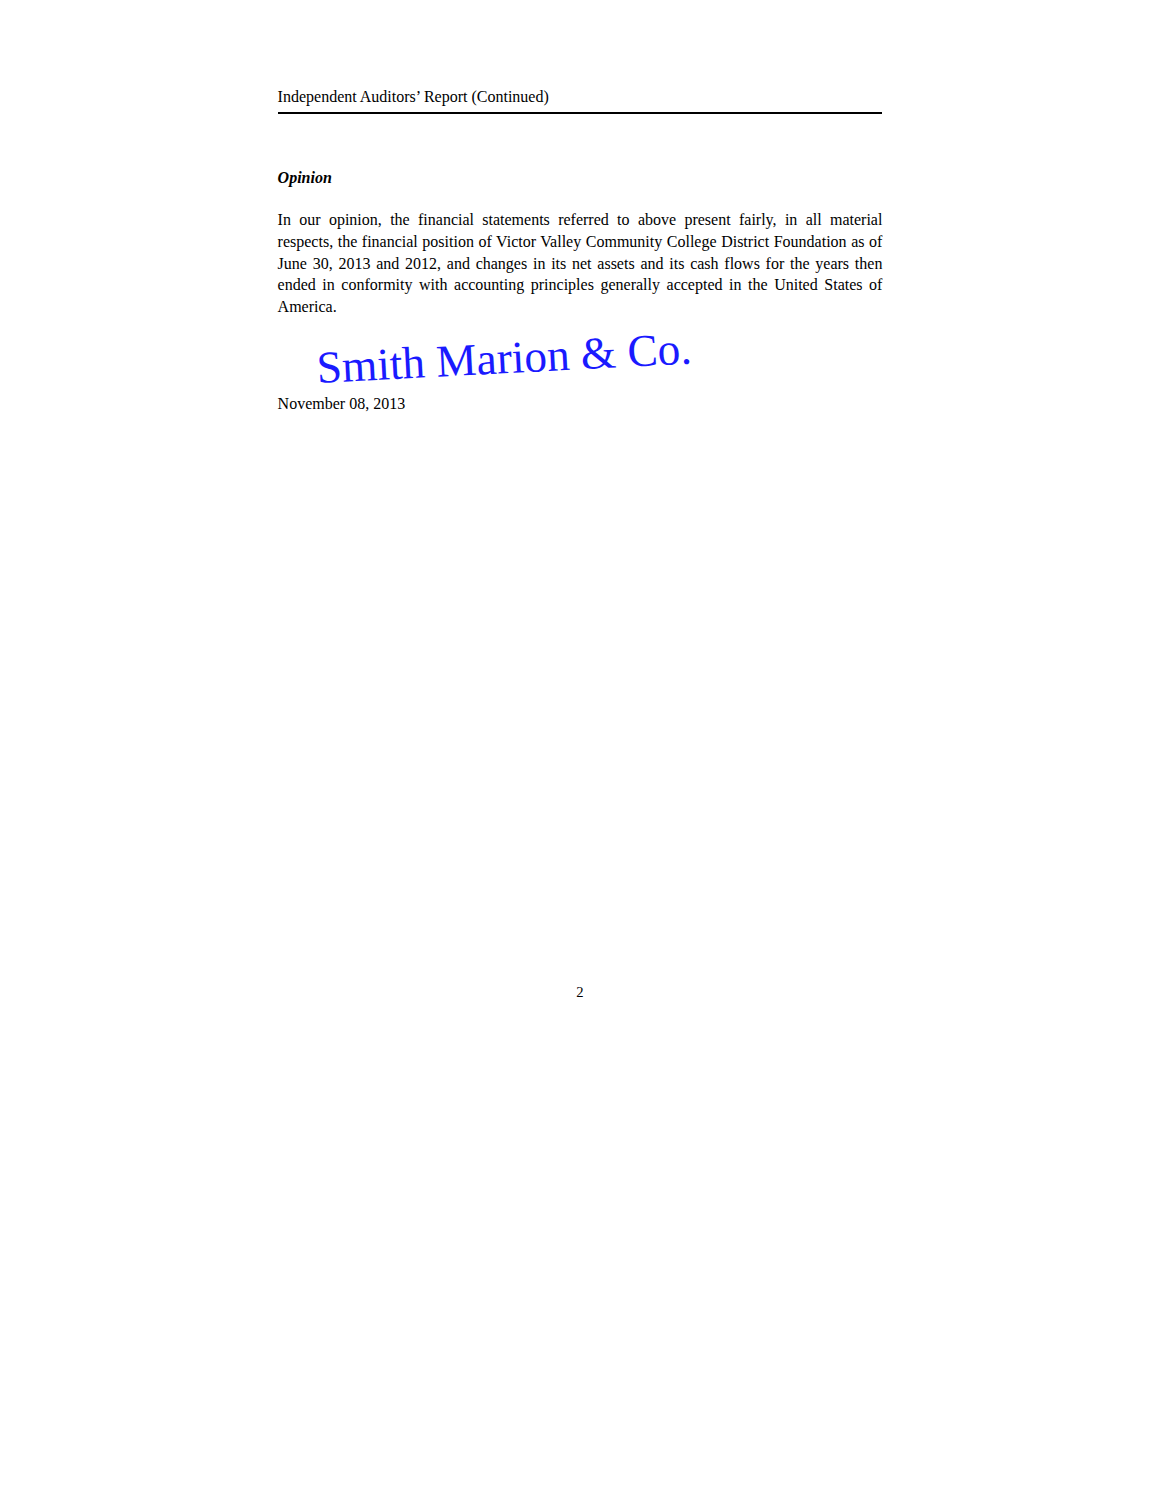Independent Auditors’ Report (Continued)
Opinion
In our opinion, the financial statements referred to above present fairly, in all material respects, the financial position of Victor Valley Community College District Foundation as of June 30, 2013 and 2012, and changes in its net assets and its cash flows for the years then ended in conformity with accounting principles generally accepted in the United States of America.
Smith Marion & Co.
November 08, 2013
2